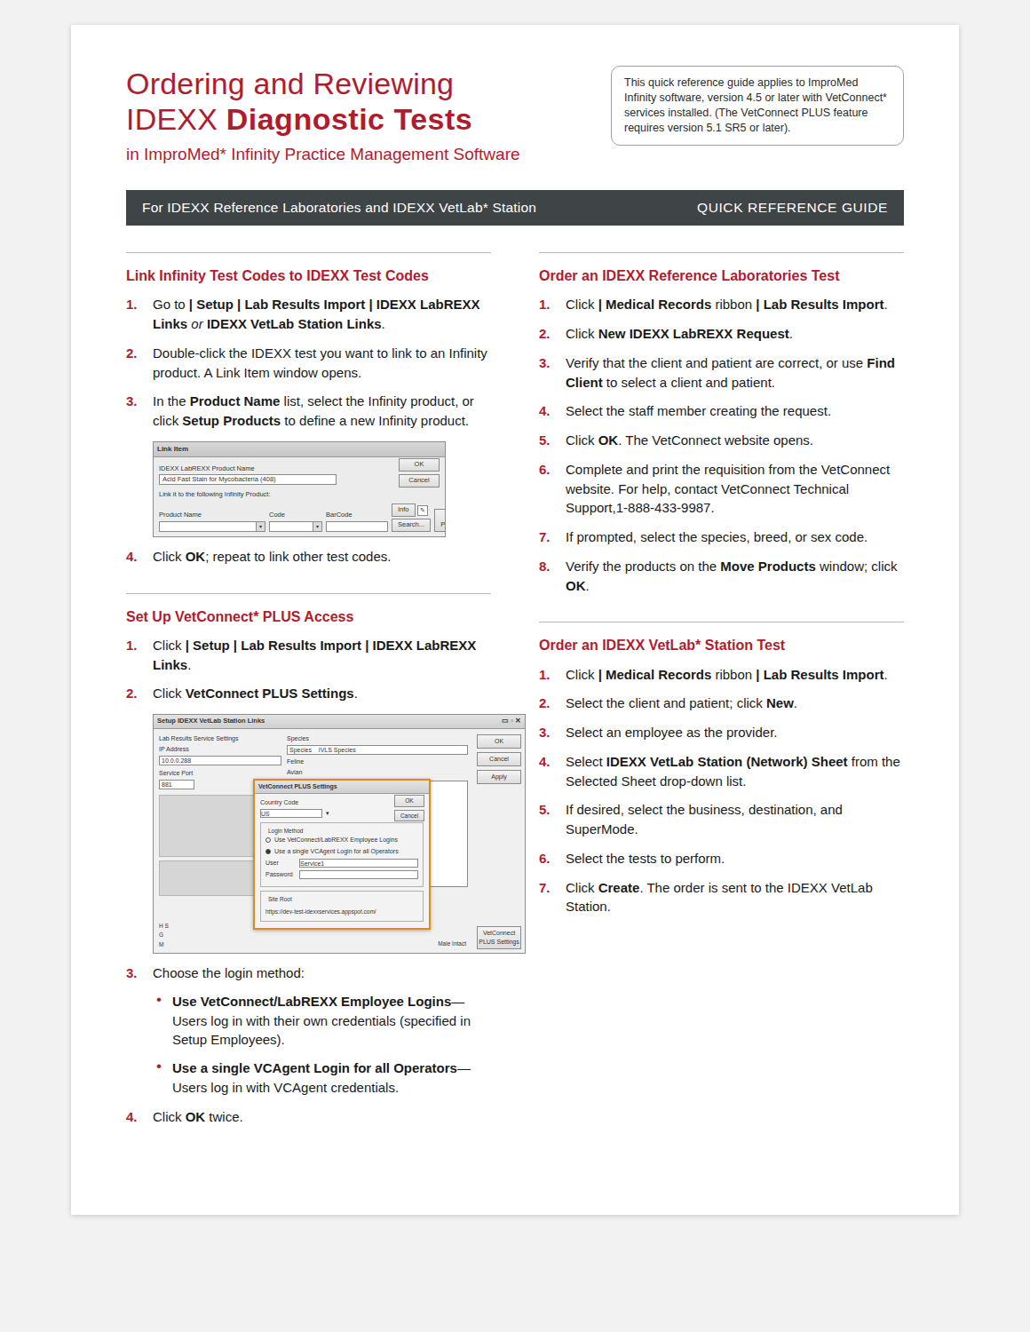Ordering and Reviewing
IDEXX Diagnostic Tests
in ImproMed* Infinity Practice Management Software
This quick reference guide applies to ImproMed Infinity software, version 4.5 or later with VetConnect* services installed. (The VetConnect PLUS feature requires version 5.1 SR5 or later).
For IDEXX Reference Laboratories and IDEXX VetLab* Station
QUICK REFERENCE GUIDE
Link Infinity Test Codes to IDEXX Test Codes
Go to | Setup | Lab Results Import | IDEXX LabREXX Links or IDEXX VetLab Station Links.
Double-click the IDEXX test you want to link to an Infinity product. A Link Item window opens.
In the Product Name list, select the Infinity product, or click Setup Products to define a new Infinity product.
Link Item
OK
Cancel
IDEXX LabREXX Product Name
Acid Fast Stain for Mycobacteria (408)
Link it to the following Infinity Product:
Product Name
▾
Code
▾
BarCode
Info
✎
Search...
Setup
Products
Click OK; repeat to link other test codes.
Set Up VetConnect* PLUS Access
Click | Setup | Lab Results Import | IDEXX LabREXX Links.
Click VetConnect PLUS Settings.
Setup IDEXX VetLab Station Links ▭ ▫ ✕
Lab Results Service Settings
IP Address
10.0.0.288
Service Port
881
Species
Species IVLS Species
Feline
Avian
OK
Cancel
Apply
VetConnect
PLUS Settings
VetConnect PLUS Settings
OK
Cancel
Country Code
US
▾
Login Method
Use VetConnect/LabREXX Employee Logins
Use a single VCAgent Login for all Operators
User
Service1
Password
Site Root
https://dev-test-idexxservices.appspot.com/
H S
G
M
Male Intact
Choose the login method:
Use VetConnect/LabREXX Employee Logins—Users log in with their own credentials (specified in Setup Employees).
Use a single VCAgent Login for all Operators—Users log in with VCAgent credentials.
Click OK twice.
Order an IDEXX Reference Laboratories Test
Click | Medical Records ribbon | Lab Results Import.
Click New IDEXX LabREXX Request.
Verify that the client and patient are correct, or use Find Client to select a client and patient.
Select the staff member creating the request.
Click OK. The VetConnect website opens.
Complete and print the requisition from the VetConnect website. For help, contact VetConnect Technical Support,1-888-433-9987.
If prompted, select the species, breed, or sex code.
Verify the products on the Move Products window; click OK.
Order an IDEXX VetLab* Station Test
Click | Medical Records ribbon | Lab Results Import.
Select the client and patient; click New.
Select an employee as the provider.
Select IDEXX VetLab Station (Network) Sheet from the Selected Sheet drop-down list.
If desired, select the business, destination, and SuperMode.
Select the tests to perform.
Click Create. The order is sent to the IDEXX VetLab Station.